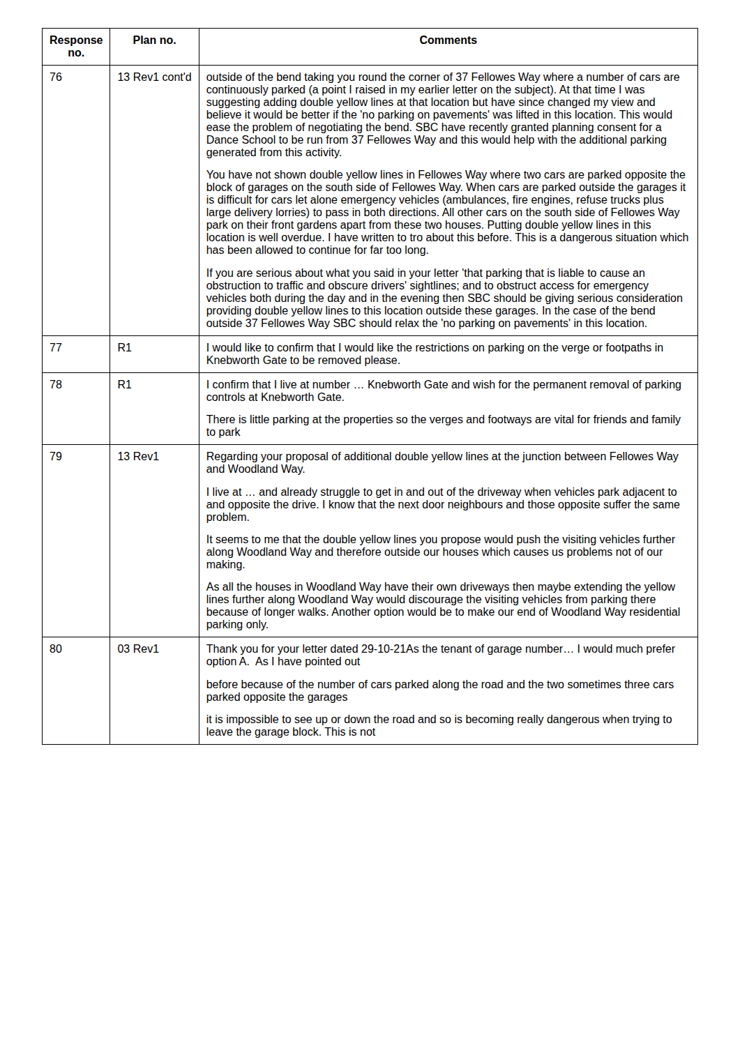| Response no. | Plan no. | Comments |
| --- | --- | --- |
| 76 | 13 Rev1 cont'd | outside of the bend taking you round the corner of 37 Fellowes Way where a number of cars are continuously parked (a point I raised in my earlier letter on the subject). At that time I was suggesting adding double yellow lines at that location but have since changed my view and believe it would be better if the 'no parking on pavements' was lifted in this location. This would ease the problem of negotiating the bend. SBC have recently granted planning consent for a Dance School to be run from 37 Fellowes Way and this would help with the additional parking generated from this activity. You have not shown double yellow lines in Fellowes Way where two cars are parked opposite the block of garages on the south side of Fellowes Way. When cars are parked outside the garages it is difficult for cars let alone emergency vehicles (ambulances, fire engines, refuse trucks plus large delivery lorries) to pass in both directions. All other cars on the south side of Fellowes Way park on their front gardens apart from these two houses. Putting double yellow lines in this location is well overdue. I have written to tro about this before. This is a dangerous situation which has been allowed to continue for far too long. If you are serious about what you said in your letter 'that parking that is liable to cause an obstruction to traffic and obscure drivers' sightlines; and to obstruct access for emergency vehicles both during the day and in the evening then SBC should be giving serious consideration providing double yellow lines to this location outside these garages. In the case of the bend outside 37 Fellowes Way SBC should relax the 'no parking on pavements' in this location. |
| 77 | R1 | I would like to confirm that I would like the restrictions on parking on the verge or footpaths in Knebworth Gate to be removed please. |
| 78 | R1 | I confirm that I live at number … Knebworth Gate and wish for the permanent removal of parking controls at Knebworth Gate. There is little parking at the properties so the verges and footways are vital for friends and family to park |
| 79 | 13 Rev1 | Regarding your proposal of additional double yellow lines at the junction between Fellowes Way and Woodland Way. I live at … and already struggle to get in and out of the driveway when vehicles park adjacent to and opposite the drive. I know that the next door neighbours and those opposite suffer the same problem. It seems to me that the double yellow lines you propose would push the visiting vehicles further along Woodland Way and therefore outside our houses which causes us problems not of our making. As all the houses in Woodland Way have their own driveways then maybe extending the yellow lines further along Woodland Way would discourage the visiting vehicles from parking there because of longer walks. Another option would be to make our end of Woodland Way residential parking only. |
| 80 | 03 Rev1 | Thank you for your letter dated 29-10-21As the tenant of garage number… I would much prefer option A. As I have pointed out before because of the number of cars parked along the road and the two sometimes three cars parked opposite the garages it is impossible to see up or down the road and so is becoming really dangerous when trying to leave the garage block. This is not |